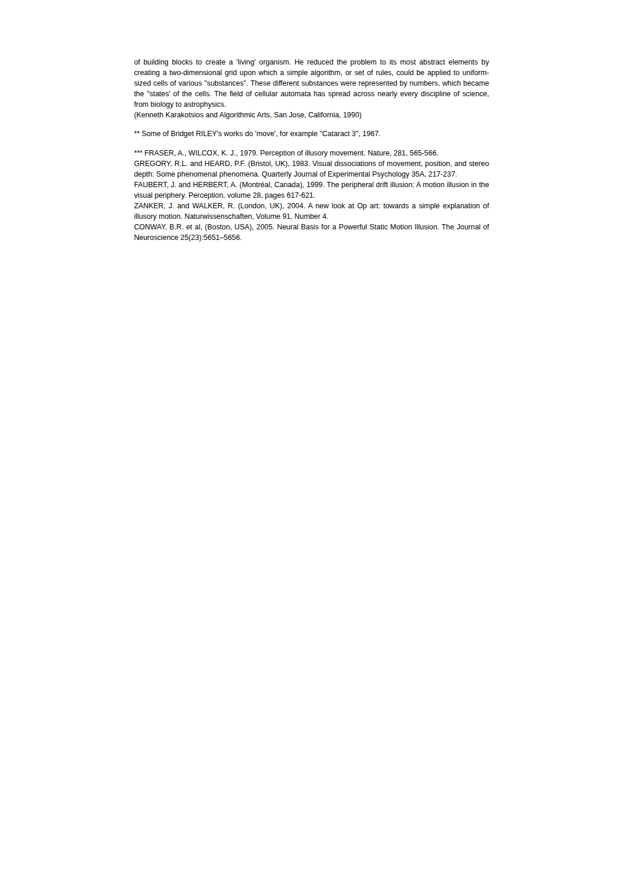of building blocks to create a 'living' organism. He reduced the problem to its most abstract elements by creating a two-dimensional grid upon which a simple algorithm, or set of rules, could be applied to uniform-sized cells of various "substances". These different substances were represented by numbers, which became the "states' of the cells. The field of cellular automata has spread across nearly every discipline of science, from biology to astrophysics.
(Kenneth Karakotsios and Algorithmic Arts, San Jose, California, 1990)
** Some of Bridget RILEY's works do 'move', for example "Cataract 3", 1967.
*** FRASER, A., WILCOX, K. J., 1979. Perception of illusory movement. Nature, 281, 565-566.
GREGORY, R.L. and HEARD, P.F. (Bristol, UK), 1983. Visual dissociations of movement, position, and stereo depth: Some phenomenal phenomena. Quarterly Journal of Experimental Psychology 35A, 217-237.
FAUBERT, J. and HERBERT, A. (Montréal, Canada), 1999. The peripheral drift illusion: A motion illusion in the visual periphery. Perception, volume 28, pages 617-621.
ZANKER, J. and WALKER, R. (London, UK), 2004. A new look at Op art: towards a simple explanation of illusory motion. Naturwissenschaften, Volume 91, Number 4.
CONWAY, B.R. et al, (Boston, USA), 2005. Neural Basis for a Powerful Static Motion Illusion. The Journal of Neuroscience 25(23):5651–5656.